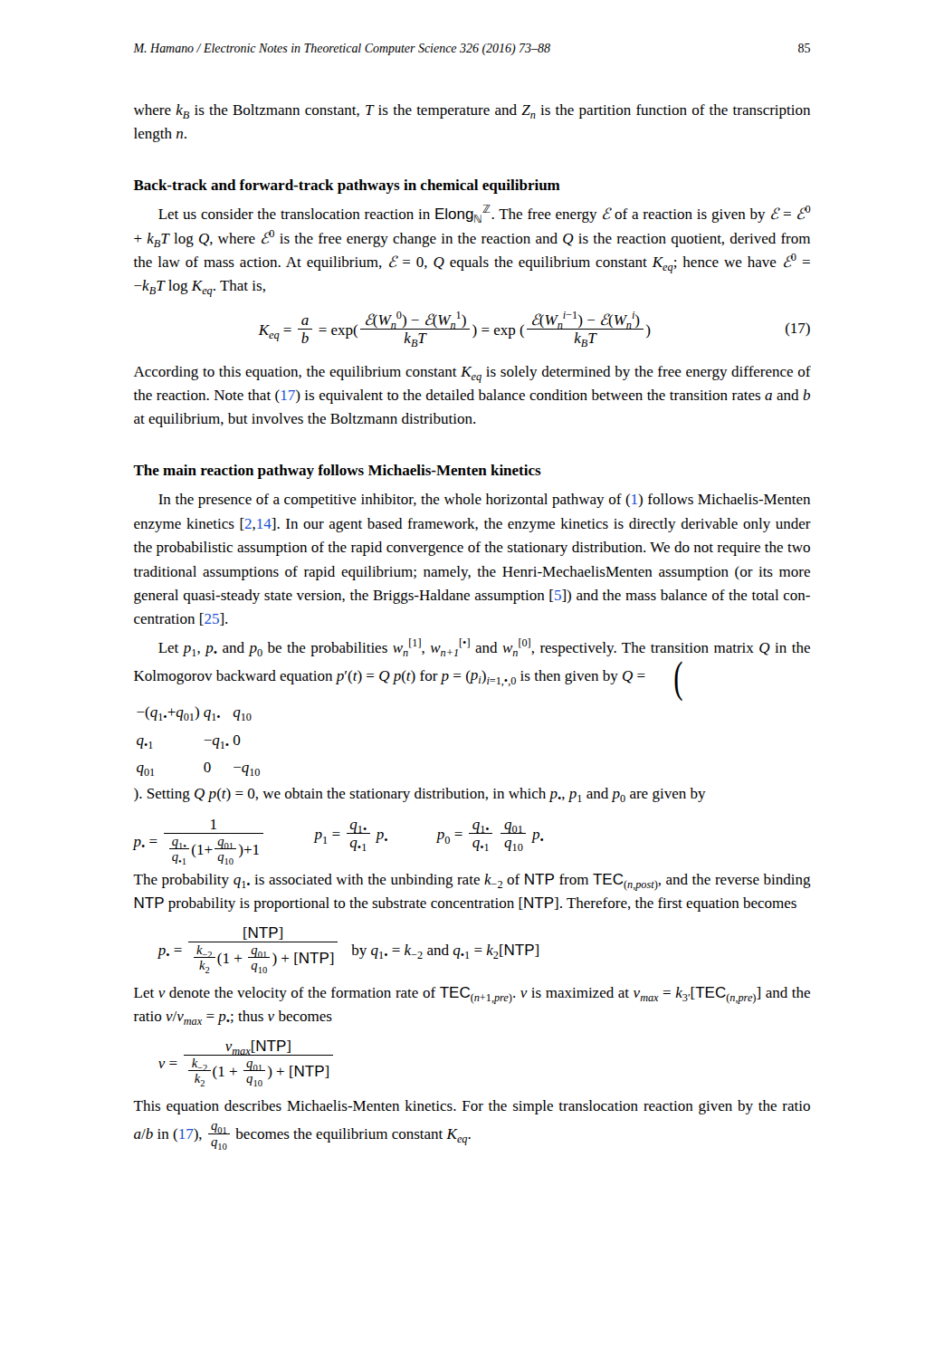M. Hamano / Electronic Notes in Theoretical Computer Science 326 (2016) 73–88 85
where kB is the Boltzmann constant, T is the temperature and Zn is the partition function of the transcription length n.
Back-track and forward-track pathways in chemical equilibrium
Let us consider the translocation reaction in Elongℕℤ. The free energy ℰ of a reaction is given by ℰ = ℰ0 + kBT log Q, where ℰ0 is the free energy change in the reaction and Q is the reaction quotient, derived from the law of mass action. At equilibrium, ℰ = 0, Q equals the equilibrium constant Keq; hence we have ℰ0 = −kBT log Keq. That is,
Keq = ab = exp(ℰ(Wn0) − ℰ(Wn1) kBT) = exp (ℰ(Wni−1) − ℰ(Wni) kBT)
(17)
According to this equation, the equilibrium constant Keq is solely determined by the free energy difference of the reaction. Note that (17) is equivalent to the detailed balance condition between the transition rates a and b at equilibrium, but involves the Boltzmann distribution.
The main reaction pathway follows Michaelis-Menten kinetics
In the presence of a competitive inhibitor, the whole horizontal pathway of (1) follows Michaelis-Menten enzyme kinetics [2,14]. In our agent based framework, the enzyme kinetics is directly derivable only under the probabilistic assumption of the rapid convergence of the stationary distribution. We do not require the two traditional assumptions of rapid equilibrium; namely, the Henri-MechaelisMenten assumption (or its more general quasi-steady state version, the Briggs-Haldane assumption [5]) and the mass balance of the total concentration [25].
Let p1, p• and p0 be the probabilities wn[1], wn+1[•] and wn[0], respectively. The transition matrix Q in the Kolmogorov backward equation p′(t) = Q p(t) for p = (pi)i=1,•,0 is then given by Q = (
| −( q 1• + q 01 ) | q 1• | q 10 |
| q •1 | − q 1• | 0 |
| q 01 | 0 | − q 10 |
). Setting Q p(t) = 0, we obtain the stationary distribution, in which p•, p1 and p0 are given by
p• = 1 q1•q•1(1+q01 q10)+1
p1 = q1•q•1 p•
p0 = q1•q•1 q01 q10 p•
The probability q1• is associated with the unbinding rate k−2 of NTP from TEC(n,post), and the reverse binding NTP probability is proportional to the substrate concentration [NTP]. Therefore, the first equation becomes
p• = [NTP] k−2 k2(1 + q01 q10) + [NTP] by q1• = k−2 and q•1 = k2[NTP]
Let v denote the velocity of the formation rate of TEC(n+1,pre). v is maximized at vmax = k3′[TEC(n,pre)] and the ratio v/vmax = p•; thus v becomes
v = vmax[NTP] k−2 k2(1 + q01 q10) + [NTP]
This equation describes Michaelis-Menten kinetics. For the simple translocation reaction given by the ratio a/b in (17), q01 q10 becomes the equilibrium constant Keq.